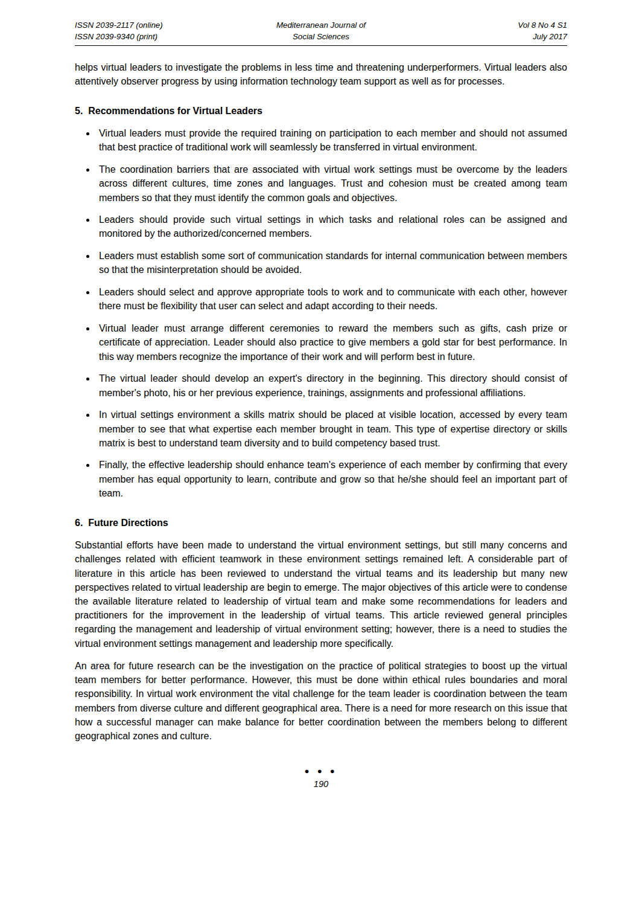| ISSN 2039-2117 (online) ISSN 2039-9340 (print) | Mediterranean Journal of Social Sciences | Vol 8 No 4 S1 July 2017 |
helps virtual leaders to investigate the problems in less time and threatening underperformers. Virtual leaders also attentively observer progress by using information technology team support as well as for processes.
5. Recommendations for Virtual Leaders
Virtual leaders must provide the required training on participation to each member and should not assumed that best practice of traditional work will seamlessly be transferred in virtual environment.
The coordination barriers that are associated with virtual work settings must be overcome by the leaders across different cultures, time zones and languages. Trust and cohesion must be created among team members so that they must identify the common goals and objectives.
Leaders should provide such virtual settings in which tasks and relational roles can be assigned and monitored by the authorized/concerned members.
Leaders must establish some sort of communication standards for internal communication between members so that the misinterpretation should be avoided.
Leaders should select and approve appropriate tools to work and to communicate with each other, however there must be flexibility that user can select and adapt according to their needs.
Virtual leader must arrange different ceremonies to reward the members such as gifts, cash prize or certificate of appreciation. Leader should also practice to give members a gold star for best performance. In this way members recognize the importance of their work and will perform best in future.
The virtual leader should develop an expert's directory in the beginning. This directory should consist of member's photo, his or her previous experience, trainings, assignments and professional affiliations.
In virtual settings environment a skills matrix should be placed at visible location, accessed by every team member to see that what expertise each member brought in team. This type of expertise directory or skills matrix is best to understand team diversity and to build competency based trust.
Finally, the effective leadership should enhance team's experience of each member by confirming that every member has equal opportunity to learn, contribute and grow so that he/she should feel an important part of team.
6. Future Directions
Substantial efforts have been made to understand the virtual environment settings, but still many concerns and challenges related with efficient teamwork in these environment settings remained left. A considerable part of literature in this article has been reviewed to understand the virtual teams and its leadership but many new perspectives related to virtual leadership are begin to emerge. The major objectives of this article were to condense the available literature related to leadership of virtual team and make some recommendations for leaders and practitioners for the improvement in the leadership of virtual teams. This article reviewed general principles regarding the management and leadership of virtual environment setting; however, there is a need to studies the virtual environment settings management and leadership more specifically.
An area for future research can be the investigation on the practice of political strategies to boost up the virtual team members for better performance. However, this must be done within ethical rules boundaries and moral responsibility. In virtual work environment the vital challenge for the team leader is coordination between the team members from diverse culture and different geographical area. There is a need for more research on this issue that how a successful manager can make balance for better coordination between the members belong to different geographical zones and culture.
● ● ●
190